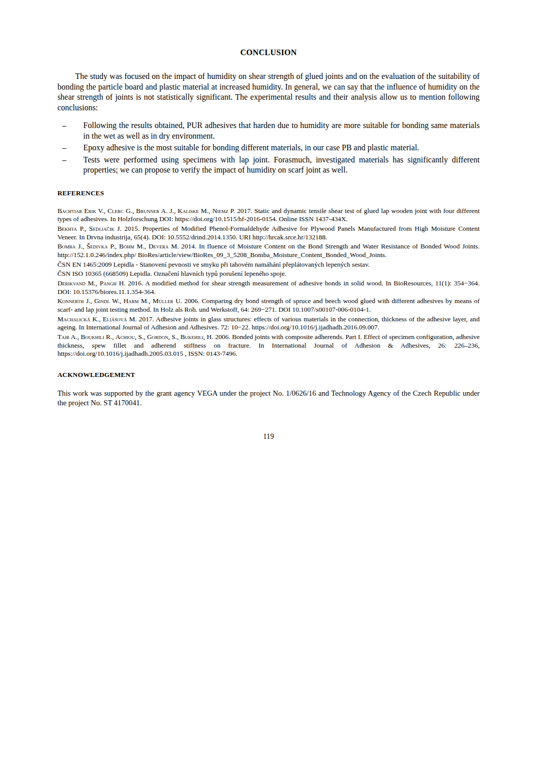CONCLUSION
The study was focused on the impact of humidity on shear strength of glued joints and on the evaluation of the suitability of bonding the particle board and plastic material at increased humidity. In general, we can say that the influence of humidity on the shear strength of joints is not statistically significant. The experimental results and their analysis allow us to mention following conclusions:
Following the results obtained, PUR adhesives that harden due to humidity are more suitable for bonding same materials in the wet as well as in dry environment.
Epoxy adhesive is the most suitable for bonding different materials, in our case PB and plastic material.
Tests were performed using specimens with lap joint. Forasmuch, investigated materials has significantly different properties; we can propose to verify the impact of humidity on scarf joint as well.
REFERENCES
Bachtiar Erik V., Clerc G., Brunner A. J., Kaliske M., Niemz P. 2017. Static and dynamic tensile shear test of glued lap wooden joint with four different types of adhesives. In Holzforschung DOI: https://doi.org/10.1515/hf-2016-0154. Online ISSN 1437-434X.
Bekhta P., Sedliačik J. 2015. Properties of Modified Phenol-Formaldehyde Adhesive for Plywood Panels Manufactured from High Moisture Content Veneer. In Drvna industrija, 65(4). DOI: 10.5552/drind.2014.1350. URI http://hrcak.srce.hr/132188.
Bomba J., Šedivka P., Böhm M., Devera M. 2014. In fluence of Moisture Content on the Bond Strength and Water Resistance of Bonded Wood Joints. http://152.1.0.246/index.php/ BioRes/article/view/BioRes_09_3_5208_Bomba_Moisture_Content_Bonded_Wood_Joints.
ČSN EN 1465:2009 Lepidla - Stanovení pevnosti ve smyku při tahovém namáhání přeplátovaných lepených sestav.
ČSN ISO 10365 (668509) Lepidla. Označení hlavních typů porušení lepeného spoje.
Derikvand M., Pangh H. 2016. A modified method for shear strength measurement of adhesive bonds in solid wood. In BioResources, 11(1): 354−364. DOI: 10.15376/biores.11.1.354-364.
Konnerth J., Gindl W., Harm M., Müller U. 2006. Comparing dry bond strength of spruce and beech wood glued with different adhesives by means of scarf- and lap joint testing method. In Holz als Roh. und Werkstoff, 64: 269−271. DOI 10.1007/s00107-006-0104-1.
Machalická K., Eliášová M. 2017. Adhesive joints in glass structures: effects of various materials in the connection, thickness of the adhesive layer, and ageing. In International Journal of Adhesion and Adhesives. 72: 10−22. https://doi.org/10.1016/j.ijadhadh.2016.09.007.
Taib A., Boukhili R., Achiou, S., Gordon, S., Bukehili, H. 2006. Bonded joints with composite adherends. Part I. Effect of specimen configuration, adhesive thickness, spew fillet and adherend stiffness on fracture. In International Journal of Adhesion & Adhesives, 26: 226–236, https://doi.org/10.1016/j.ijadhadh.2005.03.015 , ISSN: 0143-7496.
ACKNOWLEDGEMENT
This work was supported by the grant agency VEGA under the project No. 1/0626/16 and Technology Agency of the Czech Republic under the project No. ST 4170041.
119